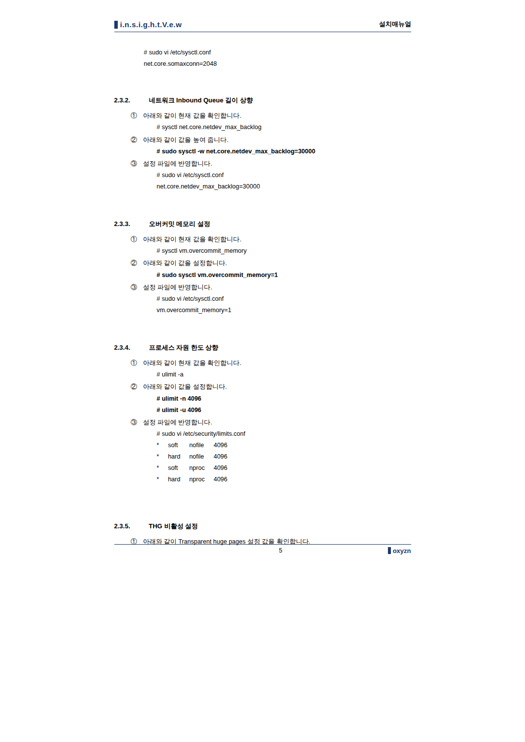i.n.s.i.g.h.t.V.e.w
설치매뉴얼
# sudo vi /etc/sysctl.conf
net.core.somaxconn=2048
2.3.2. 네트워크 Inbound Queue 길이 상향
①아래와 같이 현재 값을 확인합니다.
# sysctl net.core.netdev_max_backlog
②아래와 같이 값을 높여 줍니다.
# sudo sysctl -w net.core.netdev_max_backlog=30000
③설정 파일에 반영합니다.
# sudo vi /etc/sysctl.conf
net.core.netdev_max_backlog=30000
2.3.3. 오버커밋 메모리 설정
①아래와 같이 현재 값을 확인합니다.
# sysctl vm.overcommit_memory
②아래와 같이 값을 설정합니다.
# sudo sysctl vm.overcommit_memory=1
③설정 파일에 반영합니다.
# sudo vi /etc/sysctl.conf
vm.overcommit_memory=1
2.3.4. 프로세스 자원 한도 상향
①아래와 같이 현재 값을 확인합니다.
# ulimit -a
②아래와 같이 값을 설정합니다.
# ulimit -n 4096
# ulimit -u 4096
③설정 파일에 반영합니다.
# sudo vi /etc/security/limits.conf
| * | soft | nofile | 4096 |
| * | hard | nofile | 4096 |
| * | soft | nproc | 4096 |
| * | hard | nproc | 4096 |
2.3.5. THG 비활성 설정
①아래와 같이 Transparent huge pages 설정 값을 확인합니다.
5
oxyzn